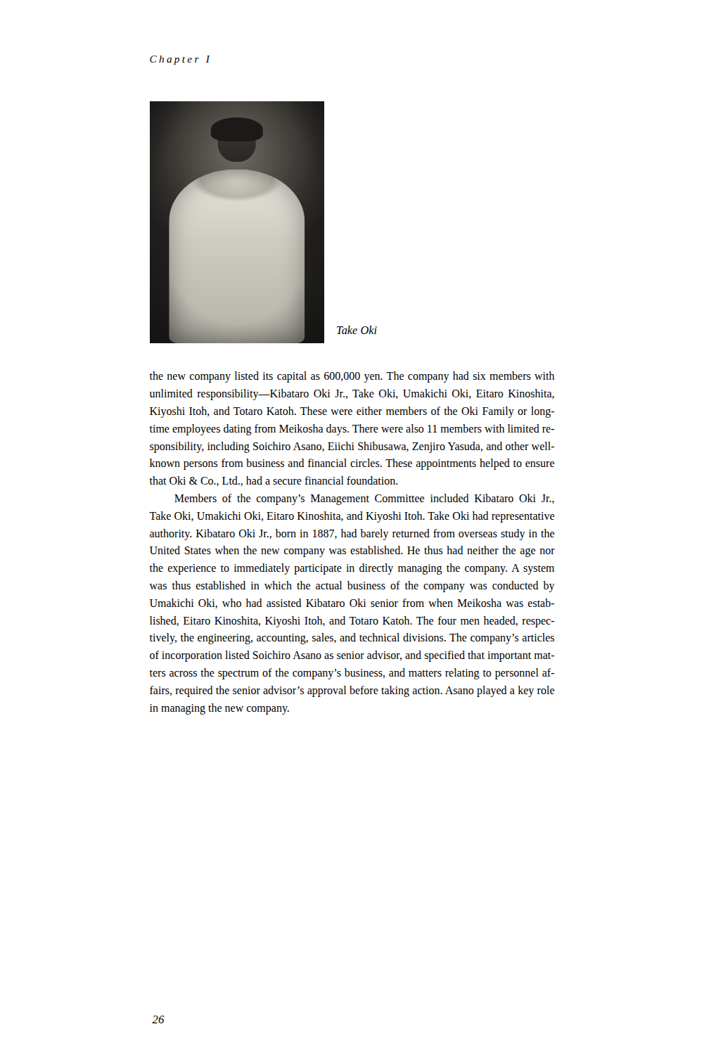Chapter I
Take Oki
the new company listed its capital as 600,000 yen. The company had six members with unlimited responsibility—Kibataro Oki Jr., Take Oki, Umakichi Oki, Eitaro Kinoshita, Kiyoshi Itoh, and Totaro Katoh. These were either members of the Oki Family or long-time employees dating from Meikosha days. There were also 11 members with limited responsibility, including Soichiro Asano, Eiichi Shibusawa, Zenjiro Yasuda, and other well-known persons from business and financial circles. These appointments helped to ensure that Oki & Co., Ltd., had a secure financial foundation.
Members of the company’s Management Committee included Kibataro Oki Jr., Take Oki, Umakichi Oki, Eitaro Kinoshita, and Kiyoshi Itoh. Take Oki had representative authority. Kibataro Oki Jr., born in 1887, had barely returned from overseas study in the United States when the new company was established. He thus had neither the age nor the experience to immediately participate in directly managing the company. A system was thus established in which the actual business of the company was conducted by Umakichi Oki, who had assisted Kibataro Oki senior from when Meikosha was established, Eitaro Kinoshita, Kiyoshi Itoh, and Totaro Katoh. The four men headed, respectively, the engineering, accounting, sales, and technical divisions. The company’s articles of incorporation listed Soichiro Asano as senior advisor, and specified that important matters across the spectrum of the company’s business, and matters relating to personnel affairs, required the senior advisor’s approval before taking action. Asano played a key role in managing the new company.
26